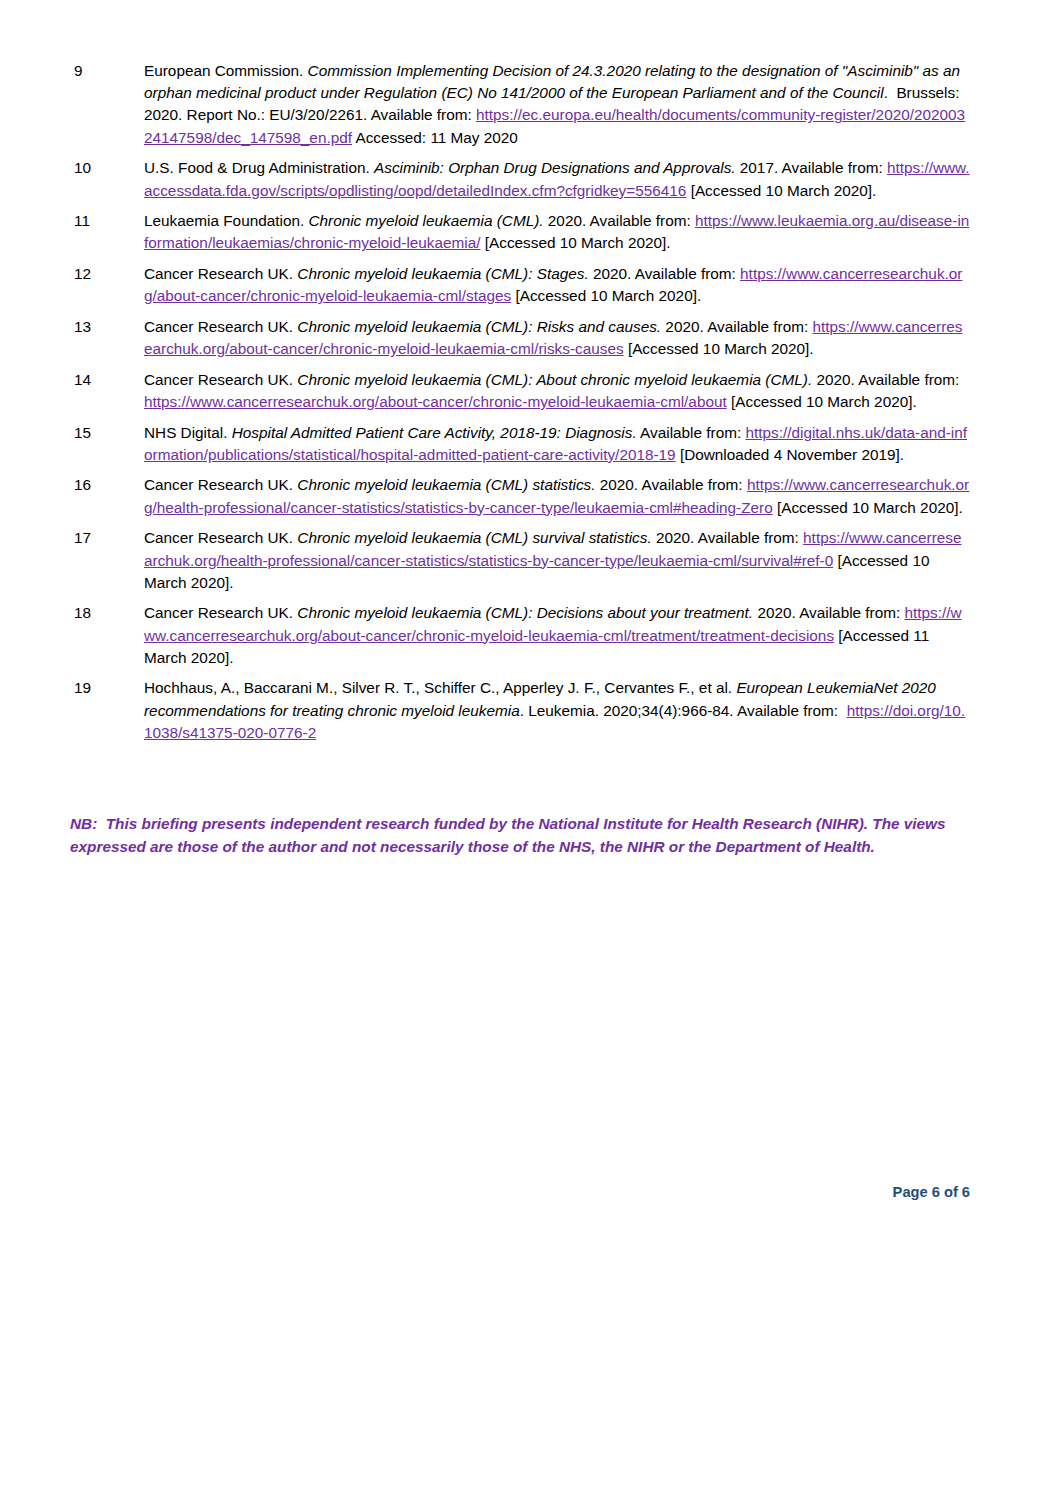9 European Commission. Commission Implementing Decision of 24.3.2020 relating to the designation of "Asciminib" as an orphan medicinal product under Regulation (EC) No 141/2000 of the European Parliament and of the Council. Brussels: 2020. Report No.: EU/3/20/2261. Available from: https://ec.europa.eu/health/documents/community-register/2020/20200324147598/dec_147598_en.pdf Accessed: 11 May 2020
10 U.S. Food & Drug Administration. Asciminib: Orphan Drug Designations and Approvals. 2017. Available from: https://www.accessdata.fda.gov/scripts/opdlisting/oopd/detailedIndex.cfm?cfgridkey=556416 [Accessed 10 March 2020].
11 Leukaemia Foundation. Chronic myeloid leukaemia (CML). 2020. Available from: https://www.leukaemia.org.au/disease-information/leukaemias/chronic-myeloid-leukaemia/ [Accessed 10 March 2020].
12 Cancer Research UK. Chronic myeloid leukaemia (CML): Stages. 2020. Available from: https://www.cancerresearchuk.org/about-cancer/chronic-myeloid-leukaemia-cml/stages [Accessed 10 March 2020].
13 Cancer Research UK. Chronic myeloid leukaemia (CML): Risks and causes. 2020. Available from: https://www.cancerresearchuk.org/about-cancer/chronic-myeloid-leukaemia-cml/risks-causes [Accessed 10 March 2020].
14 Cancer Research UK. Chronic myeloid leukaemia (CML): About chronic myeloid leukaemia (CML). 2020. Available from: https://www.cancerresearchuk.org/about-cancer/chronic-myeloid-leukaemia-cml/about [Accessed 10 March 2020].
15 NHS Digital. Hospital Admitted Patient Care Activity, 2018-19: Diagnosis. Available from: https://digital.nhs.uk/data-and-information/publications/statistical/hospital-admitted-patient-care-activity/2018-19 [Downloaded 4 November 2019].
16 Cancer Research UK. Chronic myeloid leukaemia (CML) statistics. 2020. Available from: https://www.cancerresearchuk.org/health-professional/cancer-statistics/statistics-by-cancer-type/leukaemia-cml#heading-Zero [Accessed 10 March 2020].
17 Cancer Research UK. Chronic myeloid leukaemia (CML) survival statistics. 2020. Available from: https://www.cancerresearchuk.org/health-professional/cancer-statistics/statistics-by-cancer-type/leukaemia-cml/survival#ref-0 [Accessed 10 March 2020].
18 Cancer Research UK. Chronic myeloid leukaemia (CML): Decisions about your treatment. 2020. Available from: https://www.cancerresearchuk.org/about-cancer/chronic-myeloid-leukaemia-cml/treatment/treatment-decisions [Accessed 11 March 2020].
19 Hochhaus, A., Baccarani M., Silver R. T., Schiffer C., Apperley J. F., Cervantes F., et al. European LeukemiaNet 2020 recommendations for treating chronic myeloid leukemia. Leukemia. 2020;34(4):966-84. Available from: https://doi.org/10.1038/s41375-020-0776-2
NB: This briefing presents independent research funded by the National Institute for Health Research (NIHR). The views expressed are those of the author and not necessarily those of the NHS, the NIHR or the Department of Health.
Page 6 of 6